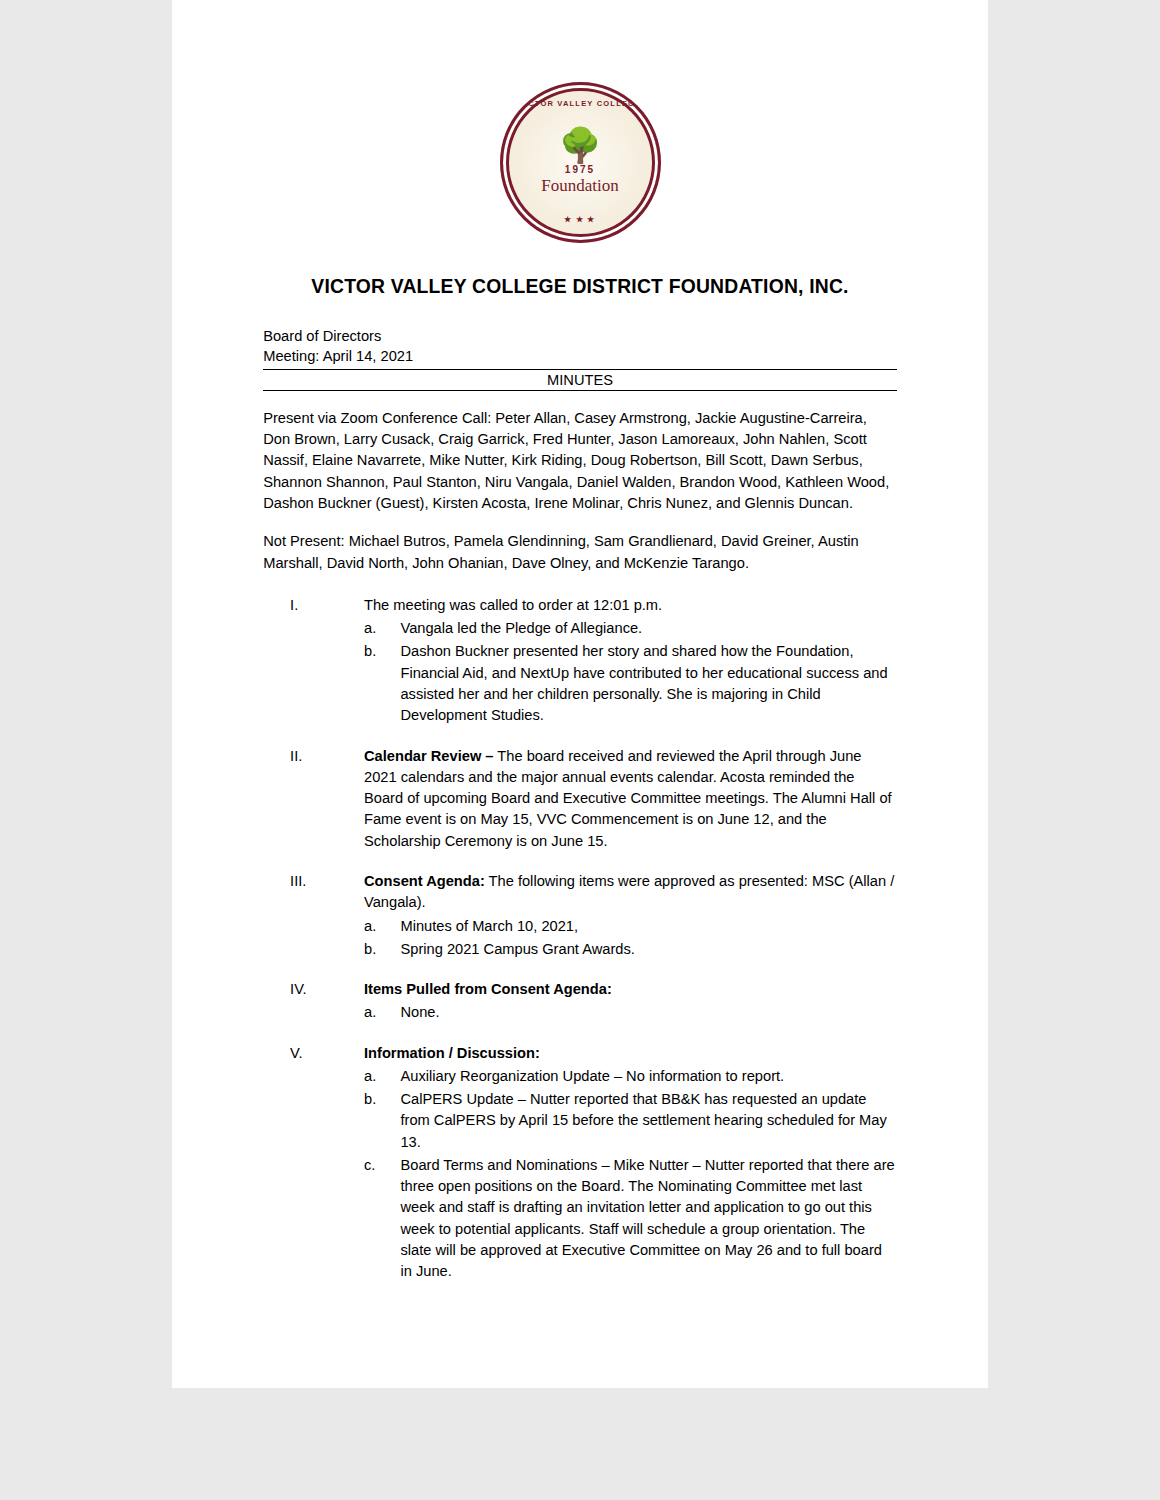Victor Valley College
🌳
1975
Foundation
★ ★ ★
VICTOR VALLEY COLLEGE DISTRICT FOUNDATION, INC.
Board of Directors
Meeting: April 14, 2021
MINUTES
Present via Zoom Conference Call: Peter Allan, Casey Armstrong, Jackie Augustine-Carreira, Don Brown, Larry Cusack, Craig Garrick, Fred Hunter, Jason Lamoreaux, John Nahlen, Scott Nassif, Elaine Navarrete, Mike Nutter, Kirk Riding, Doug Robertson, Bill Scott, Dawn Serbus, Shannon Shannon, Paul Stanton, Niru Vangala, Daniel Walden, Brandon Wood, Kathleen Wood, Dashon Buckner (Guest), Kirsten Acosta, Irene Molinar, Chris Nunez, and Glennis Duncan.
Not Present: Michael Butros, Pamela Glendinning, Sam Grandlienard, David Greiner, Austin Marshall, David North, John Ohanian, Dave Olney, and McKenzie Tarango.
The meeting was called to order at 12:01 p.m.
Vangala led the Pledge of Allegiance.
Dashon Buckner presented her story and shared how the Foundation, Financial Aid, and NextUp have contributed to her educational success and assisted her and her children personally. She is majoring in Child Development Studies.
Calendar Review – The board received and reviewed the April through June 2021 calendars and the major annual events calendar. Acosta reminded the Board of upcoming Board and Executive Committee meetings. The Alumni Hall of Fame event is on May 15, VVC Commencement is on June 12, and the Scholarship Ceremony is on June 15.
Consent Agenda: The following items were approved as presented: MSC (Allan / Vangala).
Minutes of March 10, 2021,
Spring 2021 Campus Grant Awards.
Items Pulled from Consent Agenda:
None.
Information / Discussion:
Auxiliary Reorganization Update – No information to report.
CalPERS Update – Nutter reported that BB&K has requested an update from CalPERS by April 15 before the settlement hearing scheduled for May 13.
Board Terms and Nominations – Mike Nutter – Nutter reported that there are three open positions on the Board. The Nominating Committee met last week and staff is drafting an invitation letter and application to go out this week to potential applicants. Staff will schedule a group orientation. The slate will be approved at Executive Committee on May 26 and to full board in June.